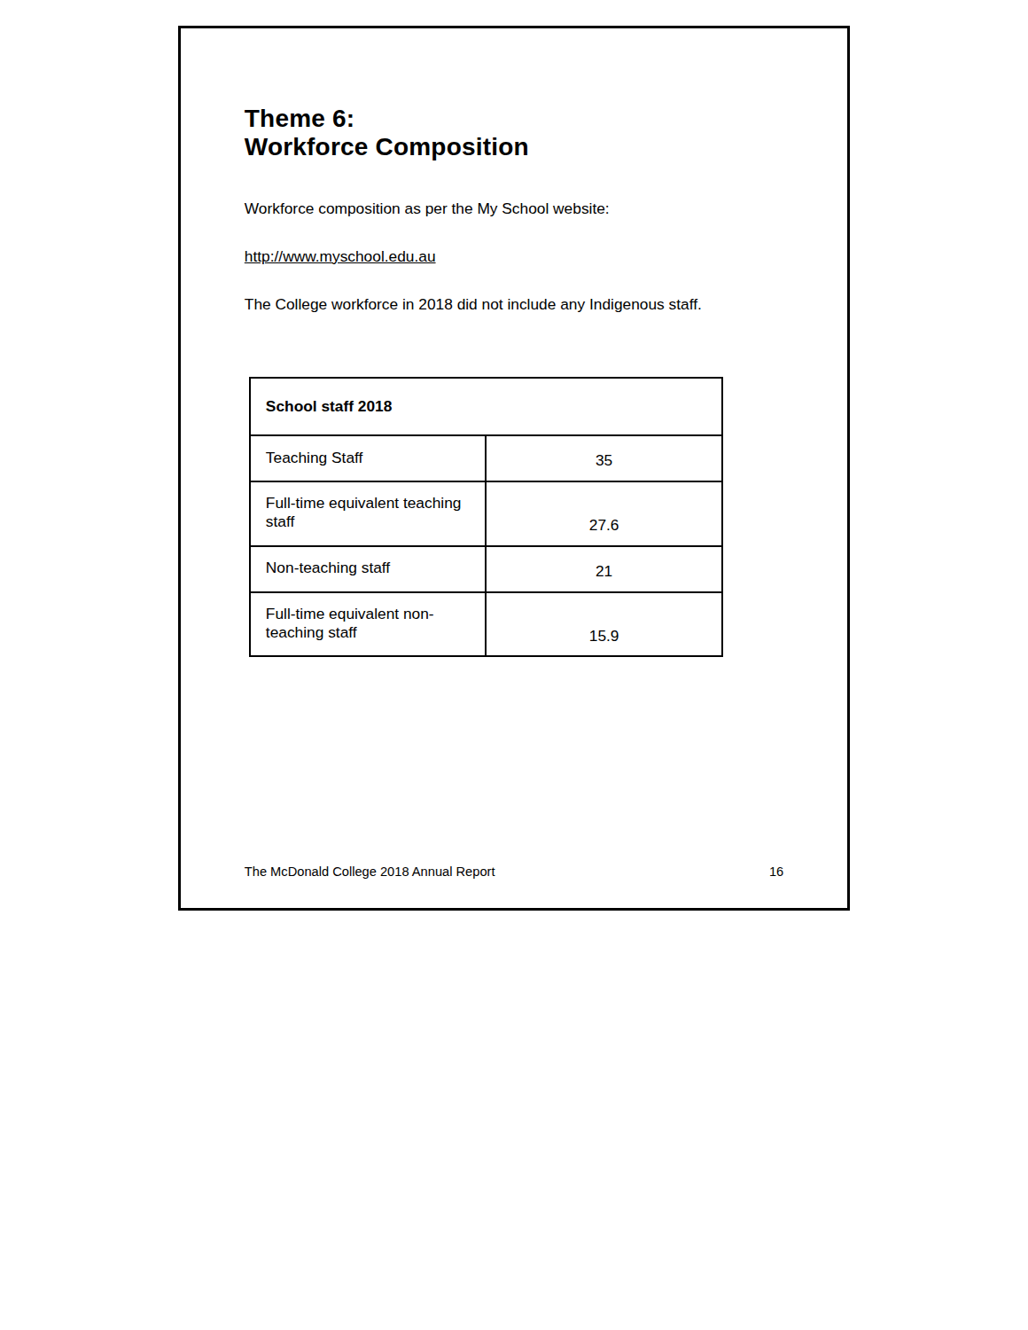Theme 6: Workforce Composition
Workforce composition as per the My School website:
http://www.myschool.edu.au
The College workforce in 2018 did not include any Indigenous staff.
| School staff 2018 |
| --- |
| Teaching Staff | 35 |
| Full-time equivalent teaching staff | 27.6 |
| Non-teaching staff | 21 |
| Full-time equivalent non-teaching staff | 15.9 |
The McDonald College 2018 Annual Report
16